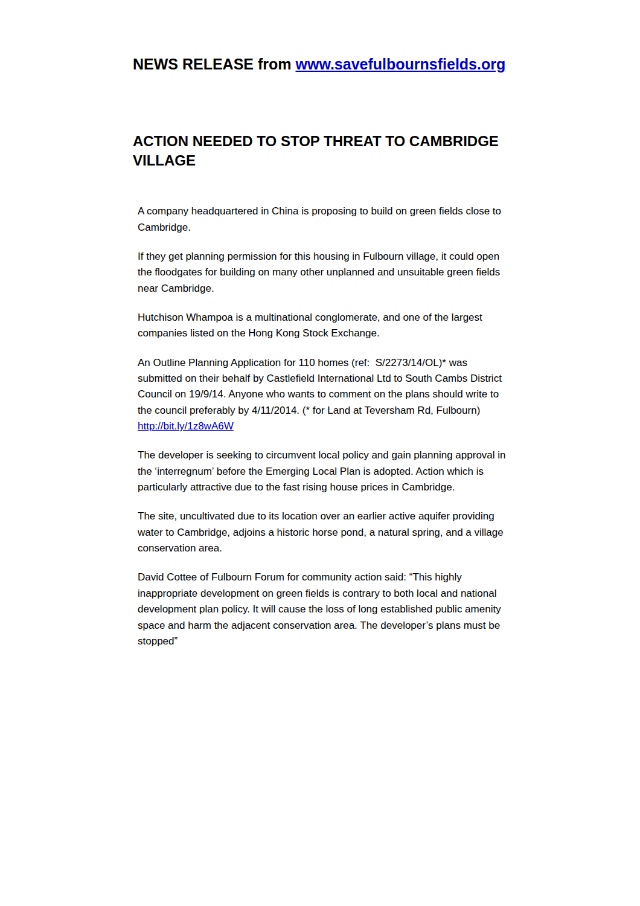NEWS RELEASE from www.savefulbournsfields.org
Action needed to stop threat to Cambridge village
A company headquartered in China is proposing to build on green fields close to Cambridge.
If they get planning permission for this housing in Fulbourn village, it could open the floodgates for building on many other unplanned and unsuitable green fields near Cambridge.
Hutchison Whampoa is a multinational conglomerate, and one of the largest companies listed on the Hong Kong Stock Exchange.
An Outline Planning Application for 110 homes (ref: S/2273/14/OL)* was submitted on their behalf by Castlefield International Ltd to South Cambs District Council on 19/9/14. Anyone who wants to comment on the plans should write to the council preferably by 4/11/2014. (* for Land at Teversham Rd, Fulbourn) http://bit.ly/1z8wA6W
The developer is seeking to circumvent local policy and gain planning approval in the ‘interregnum’ before the Emerging Local Plan is adopted. Action which is particularly attractive due to the fast rising house prices in Cambridge.
The site, uncultivated due to its location over an earlier active aquifer providing water to Cambridge, adjoins a historic horse pond, a natural spring, and a village conservation area.
David Cottee of Fulbourn Forum for community action said: “This highly inappropriate development on green fields is contrary to both local and national development plan policy. It will cause the loss of long established public amenity space and harm the adjacent conservation area. The developer’s plans must be stopped”